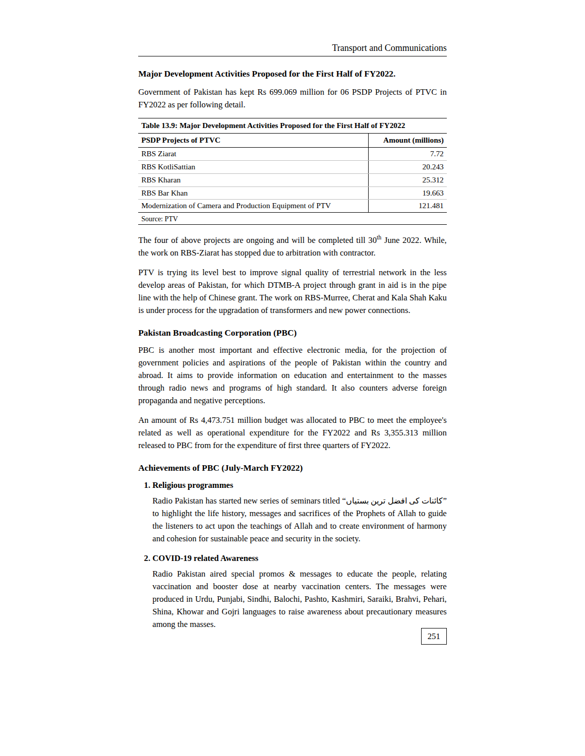Transport and Communications
Major Development Activities Proposed for the First Half of FY2022.
Government of Pakistan has kept Rs 699.069 million for 06 PSDP Projects of PTVC in FY2022 as per following detail.
Table 13.9: Major Development Activities Proposed for the First Half of FY2022
| PSDP Projects of PTVC | Amount (millions) |
| --- | --- |
| RBS Ziarat | 7.72 |
| RBS KotliSattian | 20.243 |
| RBS Kharan | 25.312 |
| RBS Bar Khan | 19.663 |
| Modernization of Camera and Production Equipment of PTV | 121.481 |
Source: PTV
The four of above projects are ongoing and will be completed till 30th June 2022. While, the work on RBS-Ziarat has stopped due to arbitration with contractor.
PTV is trying its level best to improve signal quality of terrestrial network in the less develop areas of Pakistan, for which DTMB-A project through grant in aid is in the pipe line with the help of Chinese grant. The work on RBS-Murree, Cherat and Kala Shah Kaku is under process for the upgradation of transformers and new power connections.
Pakistan Broadcasting Corporation (PBC)
PBC is another most important and effective electronic media, for the projection of government policies and aspirations of the people of Pakistan within the country and abroad. It aims to provide information on education and entertainment to the masses through radio news and programs of high standard. It also counters adverse foreign propaganda and negative perceptions.
An amount of Rs 4,473.751 million budget was allocated to PBC to meet the employee's related as well as operational expenditure for the FY2022 and Rs 3,355.313 million released to PBC from for the expenditure of first three quarters of FY2022.
Achievements of PBC (July-March FY2022)
Religious programmes
Radio Pakistan has started new series of seminars titled “کائنات کی افضل ترین بستیاں” to highlight the life history, messages and sacrifices of the Prophets of Allah to guide the listeners to act upon the teachings of Allah and to create environment of harmony and cohesion for sustainable peace and security in the society.
COVID-19 related Awareness
Radio Pakistan aired special promos & messages to educate the people, relating vaccination and booster dose at nearby vaccination centers. The messages were produced in Urdu, Punjabi, Sindhi, Balochi, Pashto, Kashmiri, Saraiki, Brahvi, Pehari, Shina, Khowar and Gojri languages to raise awareness about precautionary measures among the masses.
251